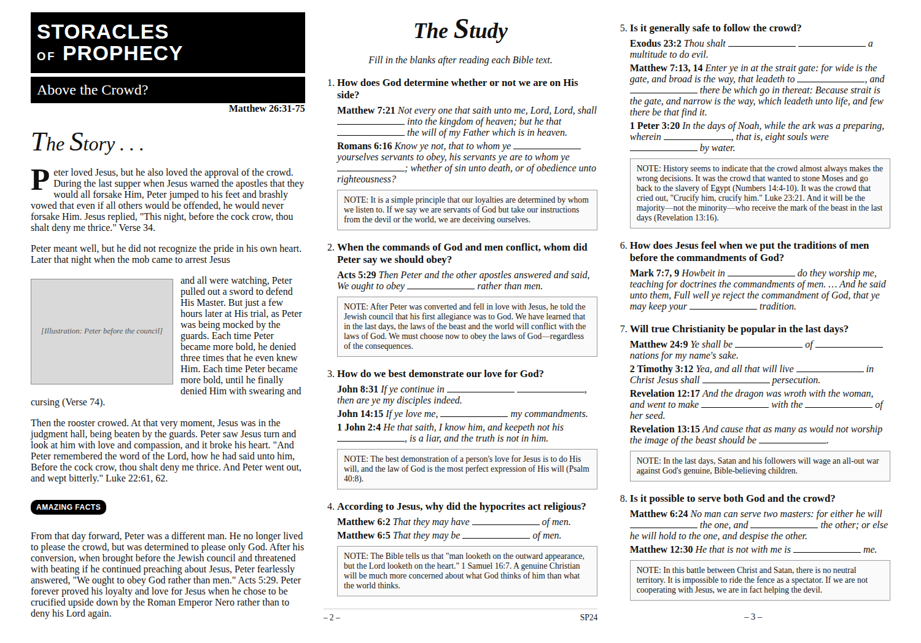Storacles
of Prophecy
Above the Crowd?
Matthew 26:31-75
The Story . . .
Peter loved Jesus, but he also loved the approval of the crowd. During the last supper when Jesus warned the apostles that they would all forsake Him, Peter jumped to his feet and brashly vowed that even if all others would be offended, he would never forsake Him. Jesus replied, "This night, before the cock crow, thou shalt deny me thrice." Verse 34.
Peter meant well, but he did not recognize the pride in his own heart. Later that night when the mob came to arrest Jesus
[Illustration: Peter before the council]
and all were watching, Peter pulled out a sword to defend His Master. But just a few hours later at His trial, as Peter was being mocked by the guards. Each time Peter became more bold, he denied three times that he even knew Him. Each time Peter became more bold, until he finally denied Him with swearing and cursing (Verse 74).
Then the rooster crowed. At that very moment, Jesus was in the judgment hall, being beaten by the guards. Peter saw Jesus turn and look at him with love and compassion, and it broke his heart. "And Peter remembered the word of the Lord, how he had said unto him, Before the cock crow, thou shalt deny me thrice. And Peter went out, and wept bitterly." Luke 22:61, 62.
AMAZING FACTS
From that day forward, Peter was a different man. He no longer lived to please the crowd, but was determined to please only God. After his conversion, when brought before the Jewish council and threatened with beating if he continued preaching about Jesus, Peter fearlessly answered, "We ought to obey God rather than men." Acts 5:29. Peter forever proved his loyalty and love for Jesus when he chose to be crucified upside down by the Roman Emperor Nero rather than to deny his Lord again.
The Study
Fill in the blanks after reading each Bible text.
How does God determine whether or not we are on His side?
Matthew 7:21 Not every one that saith unto me, Lord, Lord, shall into the kingdom of heaven; but he that the will of my Father which is in heaven.
Romans 6:16 Know ye not, that to whom ye yourselves servants to obey, his servants ye are to whom ye ; whether of sin unto death, or of obedience unto righteousness?
NOTE: It is a simple principle that our loyalties are determined by whom we listen to. If we say we are servants of God but take our instructions from the devil or the world, we are deceiving ourselves.
When the commands of God and men conflict, whom did Peter say we should obey?
Acts 5:29 Then Peter and the other apostles answered and said, We ought to obey rather than men.
NOTE: After Peter was converted and fell in love with Jesus, he told the Jewish council that his first allegiance was to God. We have learned that in the last days, the laws of the beast and the world will conflict with the laws of God. We must choose now to obey the laws of God—regardless of the consequences.
How do we best demonstrate our love for God?
John 8:31 If ye continue in , then are ye my disciples indeed.
John 14:15 If ye love me, my commandments.
1 John 2:4 He that saith, I know him, and keepeth not his , is a liar, and the truth is not in him.
NOTE: The best demonstration of a person's love for Jesus is to do His will, and the law of God is the most perfect expression of His will (Psalm 40:8).
According to Jesus, why did the hypocrites act religious?
Matthew 6:2 That they may have of men.
Matthew 6:5 That they may be of men.
NOTE: The Bible tells us that "man looketh on the outward appearance, but the Lord looketh on the heart." 1 Samuel 16:7. A genuine Christian will be much more concerned about what God thinks of him than what the world thinks.
– 2 – SP24
Is it generally safe to follow the crowd?
Exodus 23:2 Thou shalt a multitude to do evil.
Matthew 7:13, 14 Enter ye in at the strait gate: for wide is the gate, and broad is the way, that leadeth to , and there be which go in thereat: Because strait is the gate, and narrow is the way, which leadeth unto life, and few there be that find it.
1 Peter 3:20 In the days of Noah, while the ark was a preparing, wherein , that is, eight souls were by water.
NOTE: History seems to indicate that the crowd almost always makes the wrong decisions. It was the crowd that wanted to stone Moses and go back to the slavery of Egypt (Numbers 14:4-10). It was the crowd that cried out, "Crucify him, crucify him." Luke 23:21. And it will be the majority—not the minority—who receive the mark of the beast in the last days (Revelation 13:16).
How does Jesus feel when we put the traditions of men before the commandments of God?
Mark 7:7, 9 Howbeit in do they worship me, teaching for doctrines the commandments of men. … And he said unto them, Full well ye reject the commandment of God, that ye may keep your tradition.
Will true Christianity be popular in the last days?
Matthew 24:9 Ye shall be of nations for my name's sake.
2 Timothy 3:12 Yea, and all that will live in Christ Jesus shall persecution.
Revelation 12:17 And the dragon was wroth with the woman, and went to make with the of her seed.
Revelation 13:15 And cause that as many as would not worship the image of the beast should be .
NOTE: In the last days, Satan and his followers will wage an all-out war against God's genuine, Bible-believing children.
Is it possible to serve both God and the crowd?
Matthew 6:24 No man can serve two masters: for either he will the one, and the other; or else he will hold to the one, and despise the other.
Matthew 12:30 He that is not with me is me.
NOTE: In this battle between Christ and Satan, there is no neutral territory. It is impossible to ride the fence as a spectator. If we are not cooperating with Jesus, we are in fact helping the devil.
– 3 –